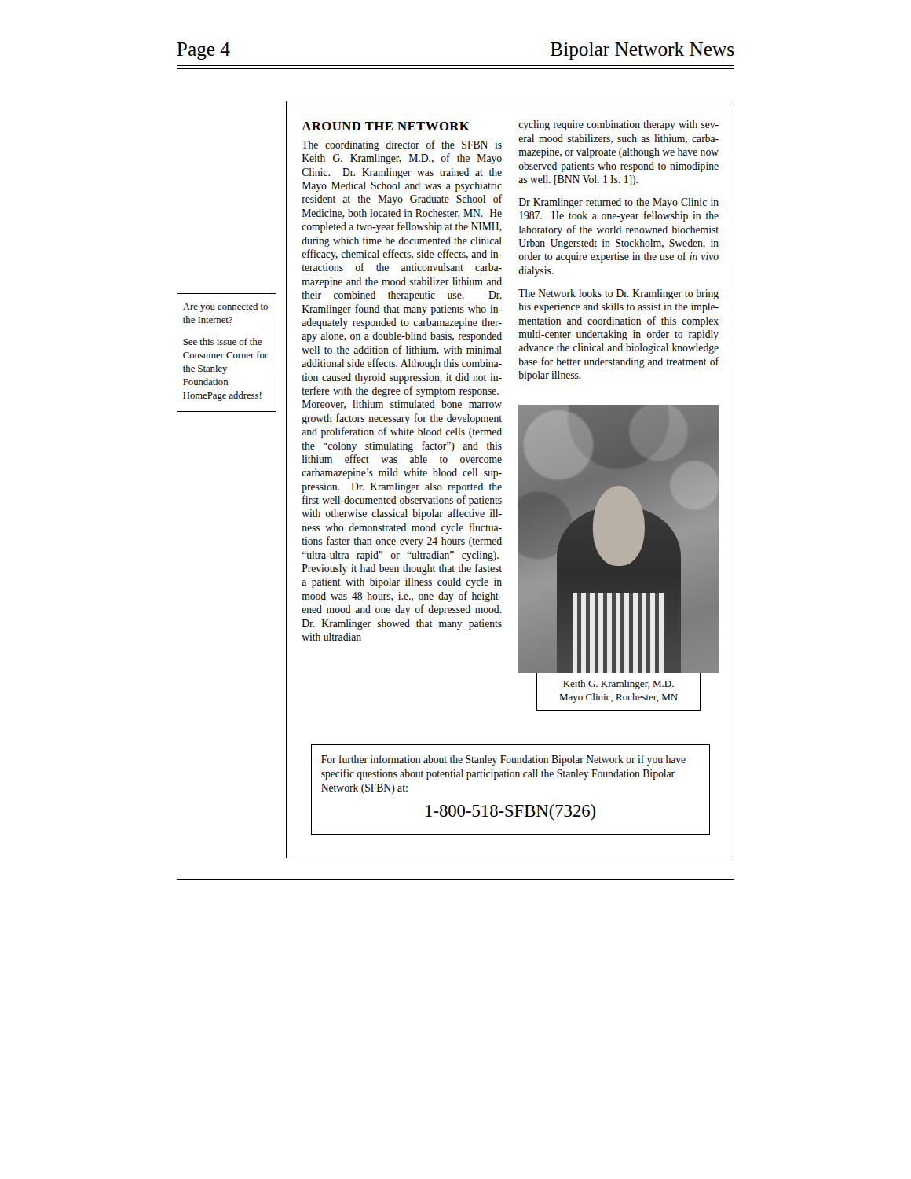Page 4
Bipolar Network News
Are you connected to the Internet?
See this issue of the Consumer Corner for the Stanley Foundation HomePage address!
AROUND THE NETWORK
The coordinating director of the SFBN is Keith G. Kramlinger, M.D., of the Mayo Clinic. Dr. Kramlinger was trained at the Mayo Medical School and was a psychiatric resident at the Mayo Graduate School of Medicine, both located in Rochester, MN. He completed a two-year fellowship at the NIMH, during which time he documented the clinical efficacy, chemical effects, side-effects, and interactions of the anticonvulsant carbamazepine and the mood stabilizer lithium and their combined therapeutic use. Dr. Kramlinger found that many patients who inadequately responded to carbamazepine therapy alone, on a double-blind basis, responded well to the addition of lithium, with minimal additional side effects. Although this combination caused thyroid suppression, it did not interfere with the degree of symptom response. Moreover, lithium stimulated bone marrow growth factors necessary for the development and proliferation of white blood cells (termed the “colony stimulating factor”) and this lithium effect was able to overcome carbamazepine’s mild white blood cell suppression. Dr. Kramlinger also reported the first well-documented observations of patients with otherwise classical bipolar affective illness who demonstrated mood cycle fluctuations faster than once every 24 hours (termed “ultra-ultra rapid” or “ultradian” cycling). Previously it had been thought that the fastest a patient with bipolar illness could cycle in mood was 48 hours, i.e., one day of heightened mood and one day of depressed mood. Dr. Kramlinger showed that many patients with ultradian
cycling require combination therapy with several mood stabilizers, such as lithium, carbamazepine, or valproate (although we have now observed patients who respond to nimodipine as well. [BNN Vol. 1 Is. 1]).
Dr Kramlinger returned to the Mayo Clinic in 1987. He took a one-year fellowship in the laboratory of the world renowned biochemist Urban Ungerstedt in Stockholm, Sweden, in order to acquire expertise in the use of in vivo dialysis.
The Network looks to Dr. Kramlinger to bring his experience and skills to assist in the implementation and coordination of this complex multi-center undertaking in order to rapidly advance the clinical and biological knowledge base for better understanding and treatment of bipolar illness.
Keith G. Kramlinger, M.D.
Mayo Clinic, Rochester, MN
For further information about the Stanley Foundation Bipolar Network or if you have specific questions about potential participation call the Stanley Foundation Bipolar Network (SFBN) at:
1-800-518-SFBN(7326)